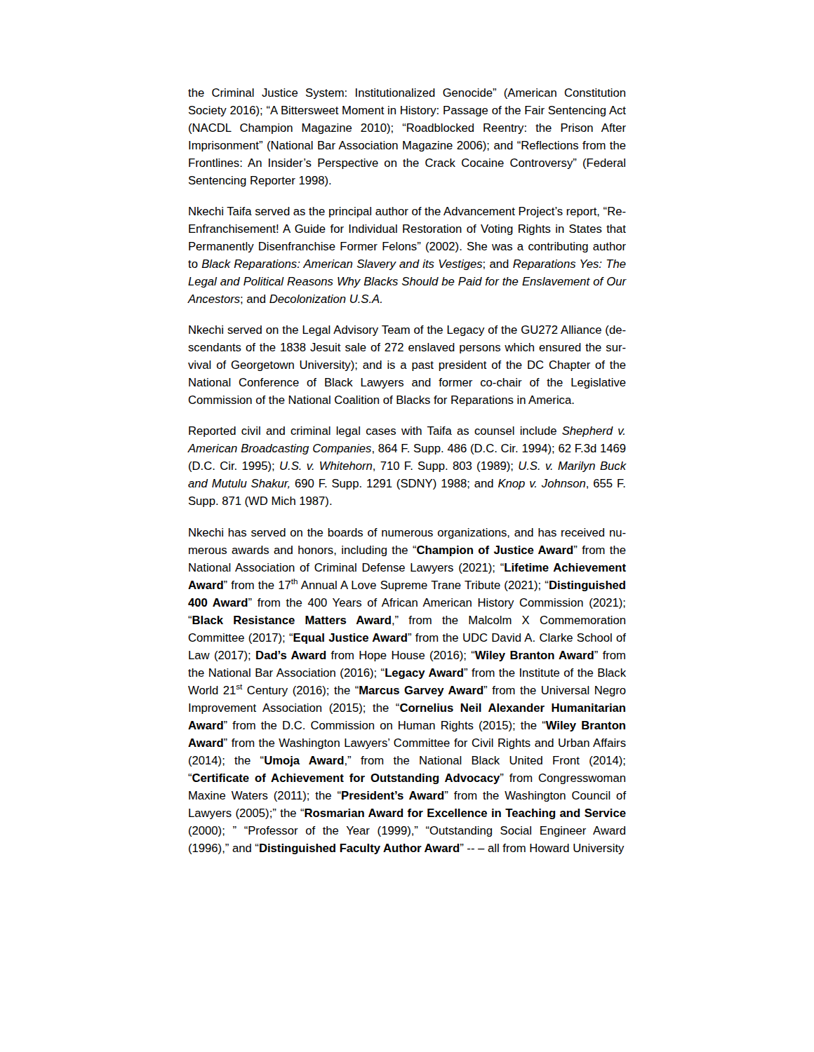the Criminal Justice System: Institutionalized Genocide” (American Constitution Society 2016); “A Bittersweet Moment in History: Passage of the Fair Sentencing Act (NACDL Champion Magazine 2010); “Roadblocked Reentry: the Prison After Imprisonment” (National Bar Association Magazine 2006); and “Reflections from the Frontlines: An Insider’s Perspective on the Crack Cocaine Controversy” (Federal Sentencing Reporter 1998).
Nkechi Taifa served as the principal author of the Advancement Project’s report, “Re-Enfranchisement! A Guide for Individual Restoration of Voting Rights in States that Permanently Disenfranchise Former Felons” (2002). She was a contributing author to Black Reparations: American Slavery and its Vestiges; and Reparations Yes: The Legal and Political Reasons Why Blacks Should be Paid for the Enslavement of Our Ancestors; and Decolonization U.S.A.
Nkechi served on the Legal Advisory Team of the Legacy of the GU272 Alliance (descendants of the 1838 Jesuit sale of 272 enslaved persons which ensured the survival of Georgetown University); and is a past president of the DC Chapter of the National Conference of Black Lawyers and former co-chair of the Legislative Commission of the National Coalition of Blacks for Reparations in America.
Reported civil and criminal legal cases with Taifa as counsel include Shepherd v. American Broadcasting Companies, 864 F. Supp. 486 (D.C. Cir. 1994); 62 F.3d 1469 (D.C. Cir. 1995); U.S. v. Whitehorn, 710 F. Supp. 803 (1989); U.S. v. Marilyn Buck and Mutulu Shakur, 690 F. Supp. 1291 (SDNY) 1988; and Knop v. Johnson, 655 F. Supp. 871 (WD Mich 1987).
Nkechi has served on the boards of numerous organizations, and has received numerous awards and honors, including the “Champion of Justice Award” from the National Association of Criminal Defense Lawyers (2021); “Lifetime Achievement Award” from the 17th Annual A Love Supreme Trane Tribute (2021); “Distinguished 400 Award” from the 400 Years of African American History Commission (2021); “Black Resistance Matters Award,” from the Malcolm X Commemoration Committee (2017); “Equal Justice Award” from the UDC David A. Clarke School of Law (2017); Dad’s Award from Hope House (2016); “Wiley Branton Award” from the National Bar Association (2016); “Legacy Award” from the Institute of the Black World 21st Century (2016); the “Marcus Garvey Award” from the Universal Negro Improvement Association (2015); the “Cornelius Neil Alexander Humanitarian Award” from the D.C. Commission on Human Rights (2015); the “Wiley Branton Award” from the Washington Lawyers’ Committee for Civil Rights and Urban Affairs (2014); the “Umoja Award,” from the National Black United Front (2014); “Certificate of Achievement for Outstanding Advocacy” from Congresswoman Maxine Waters (2011); the “President’s Award” from the Washington Council of Lawyers (2005);” the “Rosmarian Award for Excellence in Teaching and Service (2000); ” “Professor of the Year (1999),” “Outstanding Social Engineer Award (1996),” and “Distinguished Faculty Author Award” -- – all from Howard University